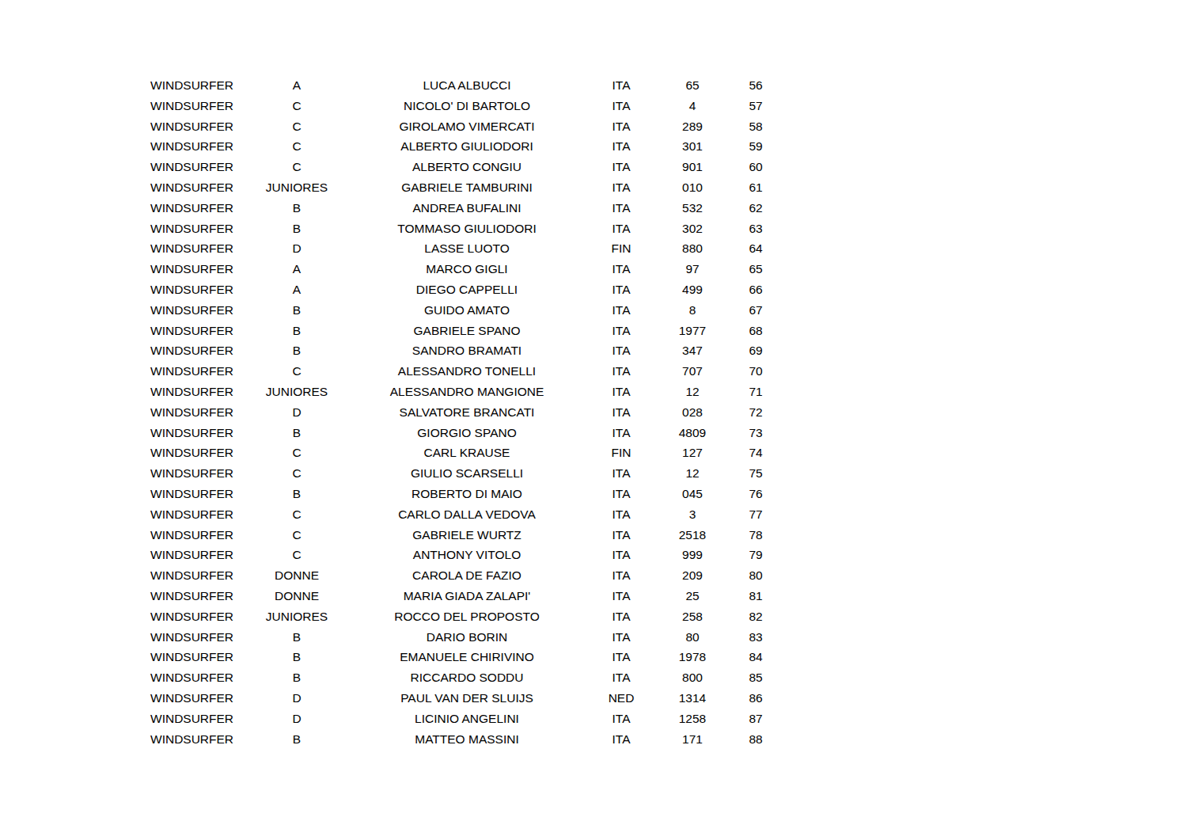| WINDSURFER | A | LUCA ALBUCCI | ITA | 65 | 56 |
| WINDSURFER | C | NICOLO' DI BARTOLO | ITA | 4 | 57 |
| WINDSURFER | C | GIROLAMO VIMERCATI | ITA | 289 | 58 |
| WINDSURFER | C | ALBERTO GIULIODORI | ITA | 301 | 59 |
| WINDSURFER | C | ALBERTO CONGIU | ITA | 901 | 60 |
| WINDSURFER | JUNIORES | GABRIELE TAMBURINI | ITA | 010 | 61 |
| WINDSURFER | B | ANDREA BUFALINI | ITA | 532 | 62 |
| WINDSURFER | B | TOMMASO GIULIODORI | ITA | 302 | 63 |
| WINDSURFER | D | LASSE LUOTO | FIN | 880 | 64 |
| WINDSURFER | A | MARCO GIGLI | ITA | 97 | 65 |
| WINDSURFER | A | DIEGO CAPPELLI | ITA | 499 | 66 |
| WINDSURFER | B | GUIDO AMATO | ITA | 8 | 67 |
| WINDSURFER | B | GABRIELE SPANO | ITA | 1977 | 68 |
| WINDSURFER | B | SANDRO BRAMATI | ITA | 347 | 69 |
| WINDSURFER | C | ALESSANDRO TONELLI | ITA | 707 | 70 |
| WINDSURFER | JUNIORES | ALESSANDRO MANGIONE | ITA | 12 | 71 |
| WINDSURFER | D | SALVATORE BRANCATI | ITA | 028 | 72 |
| WINDSURFER | B | GIORGIO SPANO | ITA | 4809 | 73 |
| WINDSURFER | C | CARL KRAUSE | FIN | 127 | 74 |
| WINDSURFER | C | GIULIO SCARSELLI | ITA | 12 | 75 |
| WINDSURFER | B | ROBERTO DI MAIO | ITA | 045 | 76 |
| WINDSURFER | C | CARLO DALLA VEDOVA | ITA | 3 | 77 |
| WINDSURFER | C | GABRIELE WURTZ | ITA | 2518 | 78 |
| WINDSURFER | C | ANTHONY VITOLO | ITA | 999 | 79 |
| WINDSURFER | DONNE | CAROLA DE FAZIO | ITA | 209 | 80 |
| WINDSURFER | DONNE | MARIA GIADA ZALAPI' | ITA | 25 | 81 |
| WINDSURFER | JUNIORES | ROCCO DEL PROPOSTO | ITA | 258 | 82 |
| WINDSURFER | B | DARIO BORIN | ITA | 80 | 83 |
| WINDSURFER | B | EMANUELE CHIRIVINO | ITA | 1978 | 84 |
| WINDSURFER | B | RICCARDO SODDU | ITA | 800 | 85 |
| WINDSURFER | D | PAUL VAN DER SLUIJS | NED | 1314 | 86 |
| WINDSURFER | D | LICINIO ANGELINI | ITA | 1258 | 87 |
| WINDSURFER | B | MATTEO MASSINI | ITA | 171 | 88 |